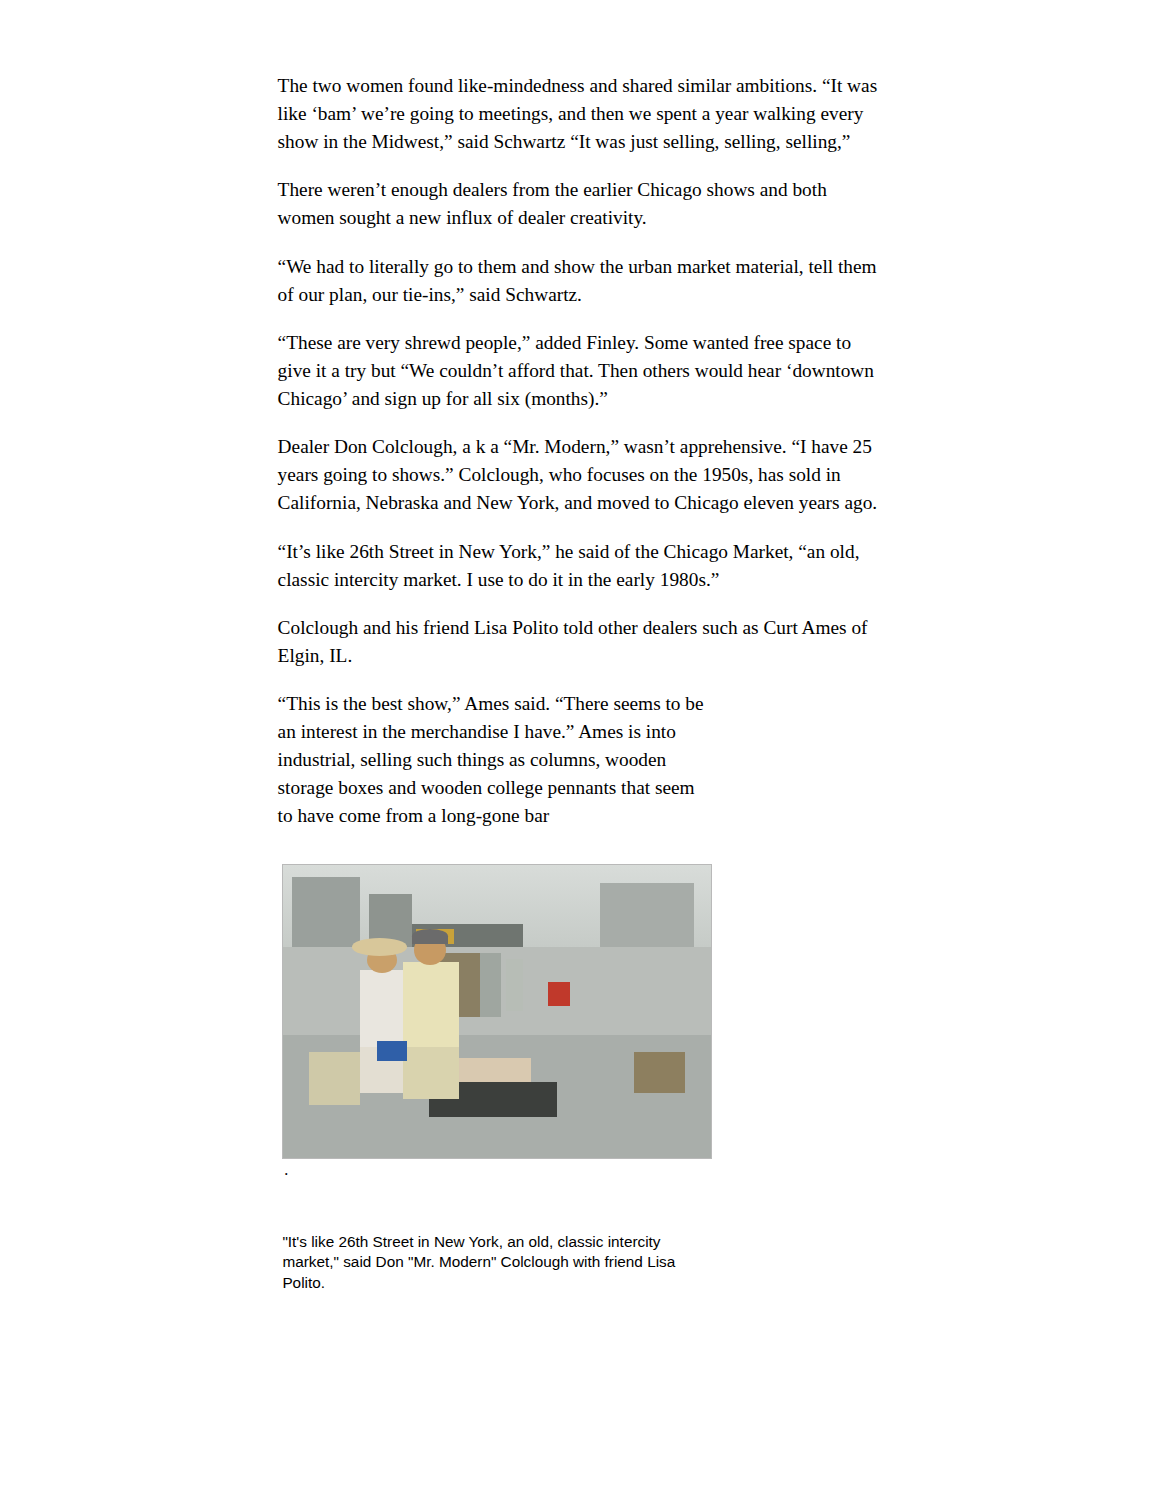The two women found like-mindedness and shared similar ambitions. “It was like ‘bam’ we’re going to meetings, and then we spent a year walking every show in the Midwest,” said Schwartz “It was just selling, selling, selling,”
There weren’t enough dealers from the earlier Chicago shows and both women sought a new influx of dealer creativity.
“We had to literally go to them and show the urban market material, tell them of our plan, our tie-ins,” said Schwartz.
“These are very shrewd people,” added Finley. Some wanted free space to give it a try but “We couldn’t afford that. Then others would hear ‘downtown Chicago’ and sign up for all six (months).”
Dealer Don Colclough, a k a “Mr. Modern,” wasn’t apprehensive. “I have 25 years going to shows.” Colclough, who focuses on the 1950s, has sold in California, Nebraska and New York, and moved to Chicago eleven years ago.
“It’s like 26th Street in New York,” he said of the Chicago Market, “an old, classic intercity market. I use to do it in the early 1980s.”
Colclough and his friend Lisa Polito told other dealers such as Curt Ames of Elgin, IL.
“This is the best show,” Ames said. “There seems to be an interest in the merchandise I have.” Ames is into industrial, selling such things as columns, wooden storage boxes and wooden college pennants that seem to have come from a long-gone bar
.
"It's like 26th Street in New York, an old, classic intercity market," said Don "Mr. Modern" Colclough with friend Lisa Polito.